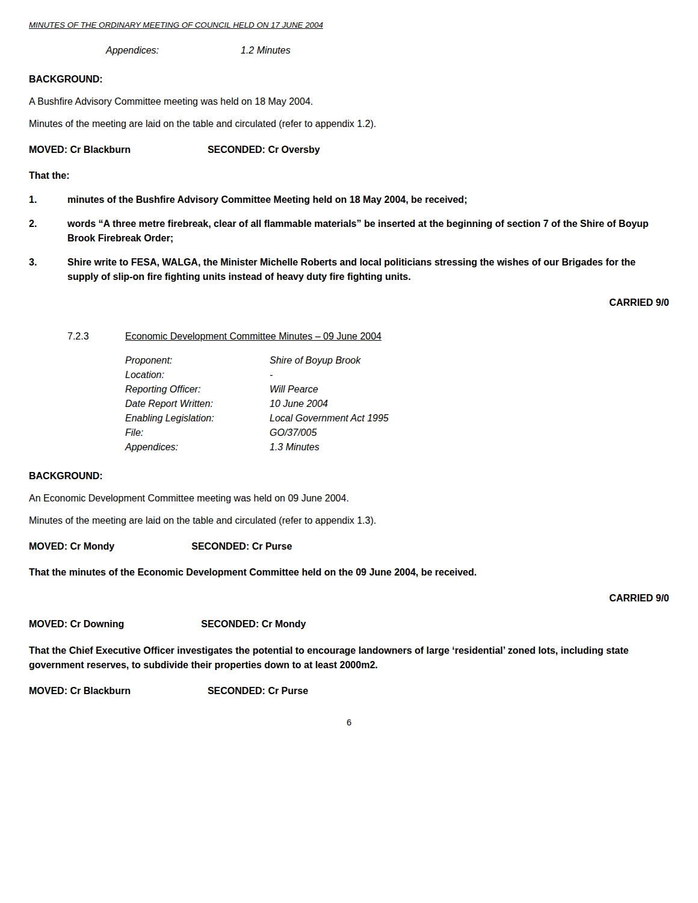MINUTES OF THE ORDINARY MEETING OF COUNCIL HELD ON 17 JUNE 2004
Appendices: 1.2 Minutes
BACKGROUND:
A Bushfire Advisory Committee meeting was held on 18 May 2004.
Minutes of the meeting are laid on the table and circulated (refer to appendix 1.2).
MOVED: Cr BlackburnSECONDED: Cr Oversby
That the:
1. minutes of the Bushfire Advisory Committee Meeting held on 18 May 2004, be received;
2. words “A three metre firebreak, clear of all flammable materials” be inserted at the beginning of section 7 of the Shire of Boyup Brook Firebreak Order;
3. Shire write to FESA, WALGA, the Minister Michelle Roberts and local politicians stressing the wishes of our Brigades for the supply of slip-on fire fighting units instead of heavy duty fire fighting units.
CARRIED 9/0
7.2.3 Economic Development Committee Minutes – 09 June 2004
| Proponent: | Shire of Boyup Brook |
| Location: | - |
| Reporting Officer: | Will Pearce |
| Date Report Written: | 10 June 2004 |
| Enabling Legislation: | Local Government Act 1995 |
| File: | GO/37/005 |
| Appendices: | 1.3 Minutes |
BACKGROUND:
An Economic Development Committee meeting was held on 09 June 2004.
Minutes of the meeting are laid on the table and circulated (refer to appendix 1.3).
MOVED: Cr MondySECONDED: Cr Purse
That the minutes of the Economic Development Committee held on the 09 June 2004, be received.
CARRIED 9/0
MOVED: Cr DowningSECONDED: Cr Mondy
That the Chief Executive Officer investigates the potential to encourage landowners of large ‘residential’ zoned lots, including state government reserves, to subdivide their properties down to at least 2000m2.
MOVED: Cr BlackburnSECONDED: Cr Purse
6